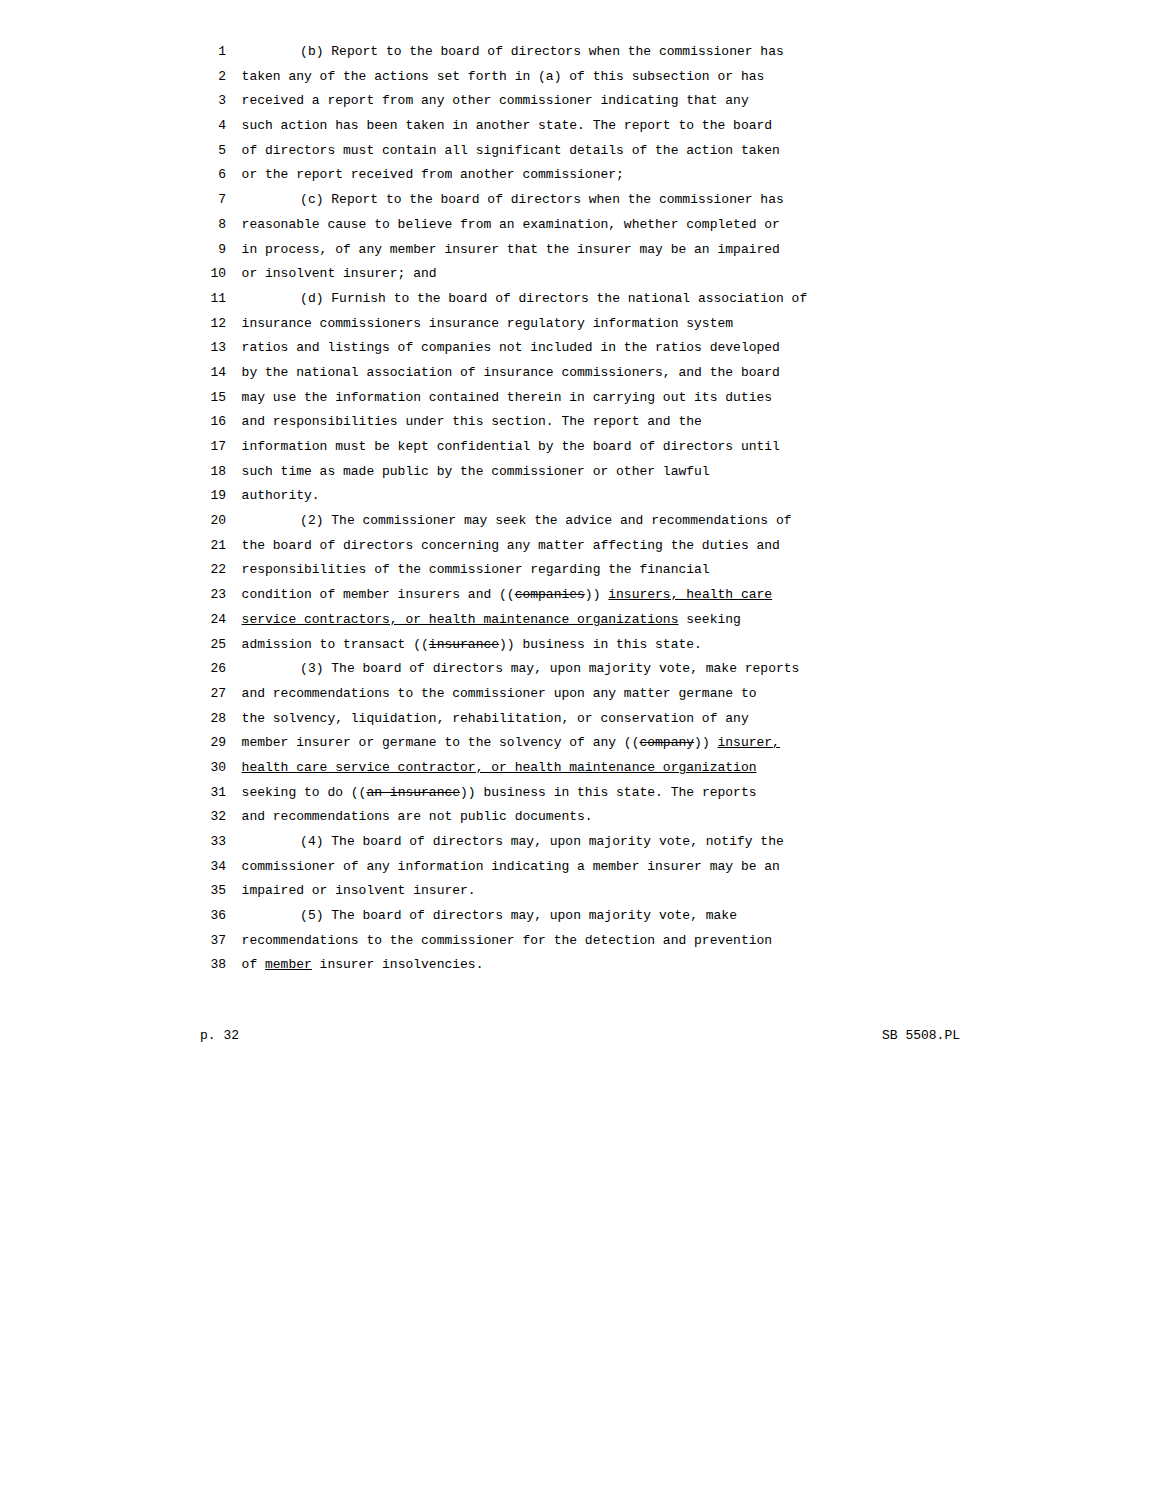(b) Report to the board of directors when the commissioner has
taken any of the actions set forth in (a) of this subsection or has
received a report from any other commissioner indicating that any
such action has been taken in another state. The report to the board
of directors must contain all significant details of the action taken
or the report received from another commissioner;
(c) Report to the board of directors when the commissioner has
reasonable cause to believe from an examination, whether completed or
in process, of any member insurer that the insurer may be an impaired
or insolvent insurer; and
(d) Furnish to the board of directors the national association of
insurance commissioners insurance regulatory information system
ratios and listings of companies not included in the ratios developed
by the national association of insurance commissioners, and the board
may use the information contained therein in carrying out its duties
and responsibilities under this section. The report and the
information must be kept confidential by the board of directors until
such time as made public by the commissioner or other lawful
authority.
(2) The commissioner may seek the advice and recommendations of
the board of directors concerning any matter affecting the duties and
responsibilities of the commissioner regarding the financial
condition of member insurers and ((companies)) insurers, health care
service contractors, or health maintenance organizations seeking
admission to transact ((insurance)) business in this state.
(3) The board of directors may, upon majority vote, make reports
and recommendations to the commissioner upon any matter germane to
the solvency, liquidation, rehabilitation, or conservation of any
member insurer or germane to the solvency of any ((company)) insurer,
health care service contractor, or health maintenance organization
seeking to do ((an insurance)) business in this state. The reports
and recommendations are not public documents.
(4) The board of directors may, upon majority vote, notify the
commissioner of any information indicating a member insurer may be an
impaired or insolvent insurer.
(5) The board of directors may, upon majority vote, make
recommendations to the commissioner for the detection and prevention
of member insurer insolvencies.
p. 32
SB 5508.PL